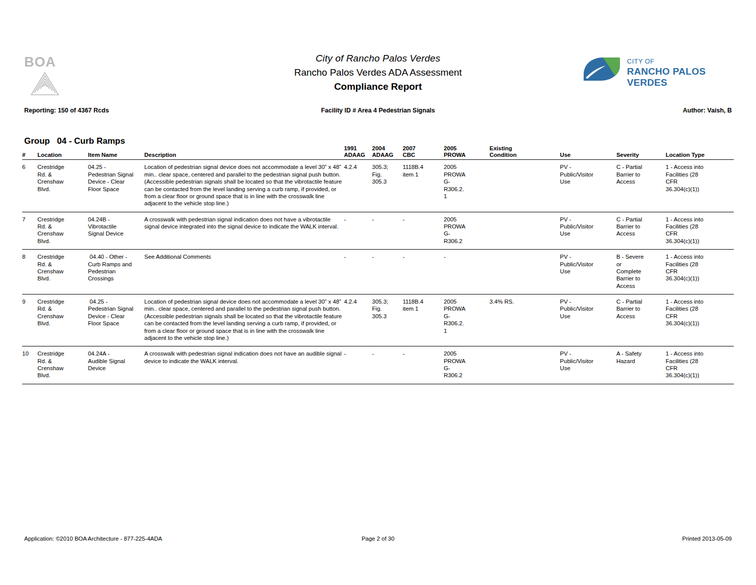BOA
City of Rancho Palos Verdes
Rancho Palos Verdes ADA Assessment
Compliance Report
CITY OF RANCHO PALOS VERDES
Reporting: 150 of 4367 Rcds
Facility ID # Area 4 Pedestrian Signals
Author: Vaish, B
Group04 - Curb Ramps
| | | | | 1991 | 2004 | 2007 | 2005 | Existing | | | |
| --- | --- | --- | --- | --- | --- | --- | --- | --- | --- | --- | --- |
| # | Location | Item Name | Description | ADAAG | ADAAG | CBC | PROWA | Condition | Use | Severity | Location Type |
| 6 | Crestridge Rd. & Crenshaw Blvd. | 04.25 - Pedestrian Signal Device - Clear Floor Space | Location of pedestrian signal device does not accommodate a level 30” x 48” min.. clear space, centered and parallel to the pedestrian signal push button. (Accessible pedestrian signals shall be located so that the vibrotactile feature can be contacted from the level landing serving a curb ramp, if provided, or from a clear floor or ground space that is in line with the crosswalk line adjacent to the vehicle stop line.) | 4.2.4 | 305.3; Fig. 305.3 | 1118B.4 item 1 | 2005 PROWA G- R306.2. 1 | | PV - Public/Visitor Use | C - Partial Barrier to Access | 1 - Access into Facilities (28 CFR 36.304(c)(1)) |
| 7 | Crestridge Rd. & Crenshaw Blvd. | 04.24B - Vibrotactile Signal Device | A crosswalk with pedestrian signal indication does not have a vibrotactile signal device integrated into the signal device to indicate the WALK interval. | - | - | - | 2005 PROWA G- R306.2 | | PV - Public/Visitor Use | C - Partial Barrier to Access | 1 - Access into Facilities (28 CFR 36.304(c)(1)) |
| 8 | Crestridge Rd. & Crenshaw Blvd. | 04.40 - Other - Curb Ramps and Pedestrian Crossings | See Additional Comments | - | - | - | - | | PV - Public/Visitor Use | B - Severe or Complete Barrier to Access | 1 - Access into Facilities (28 CFR 36.304(c)(1)) |
| 9 | Crestridge Rd. & Crenshaw Blvd. | 04.25 - Pedestrian Signal Device - Clear Floor Space | Location of pedestrian signal device does not accommodate a level 30” x 48” min.. clear space, centered and parallel to the pedestrian signal push button. (Accessible pedestrian signals shall be located so that the vibrotactile feature can be contacted from the level landing serving a curb ramp, if provided, or from a clear floor or ground space that is in line with the crosswalk line adjacent to the vehicle stop line.) | 4.2.4 | 305.3; Fig. 305.3 | 1118B.4 item 1 | 2005 PROWA G- R306.2. 1 | 3.4% RS. | PV - Public/Visitor Use | C - Partial Barrier to Access | 1 - Access into Facilities (28 CFR 36.304(c)(1)) |
| 10 | Crestridge Rd. & Crenshaw Blvd. | 04.24A - Audible Signal Device | A crosswalk with pedestrian signal indication does not have an audible signal device to indicate the WALK interval. | - | - | - | 2005 PROWA G- R306.2 | | PV - Public/Visitor Use | A - Safety Hazard | 1 - Access into Facilities (28 CFR 36.304(c)(1)) |
Application: ©2010 BOA Architecture - 877-225-4ADA
Page 2 of 30
Printed 2013-05-09